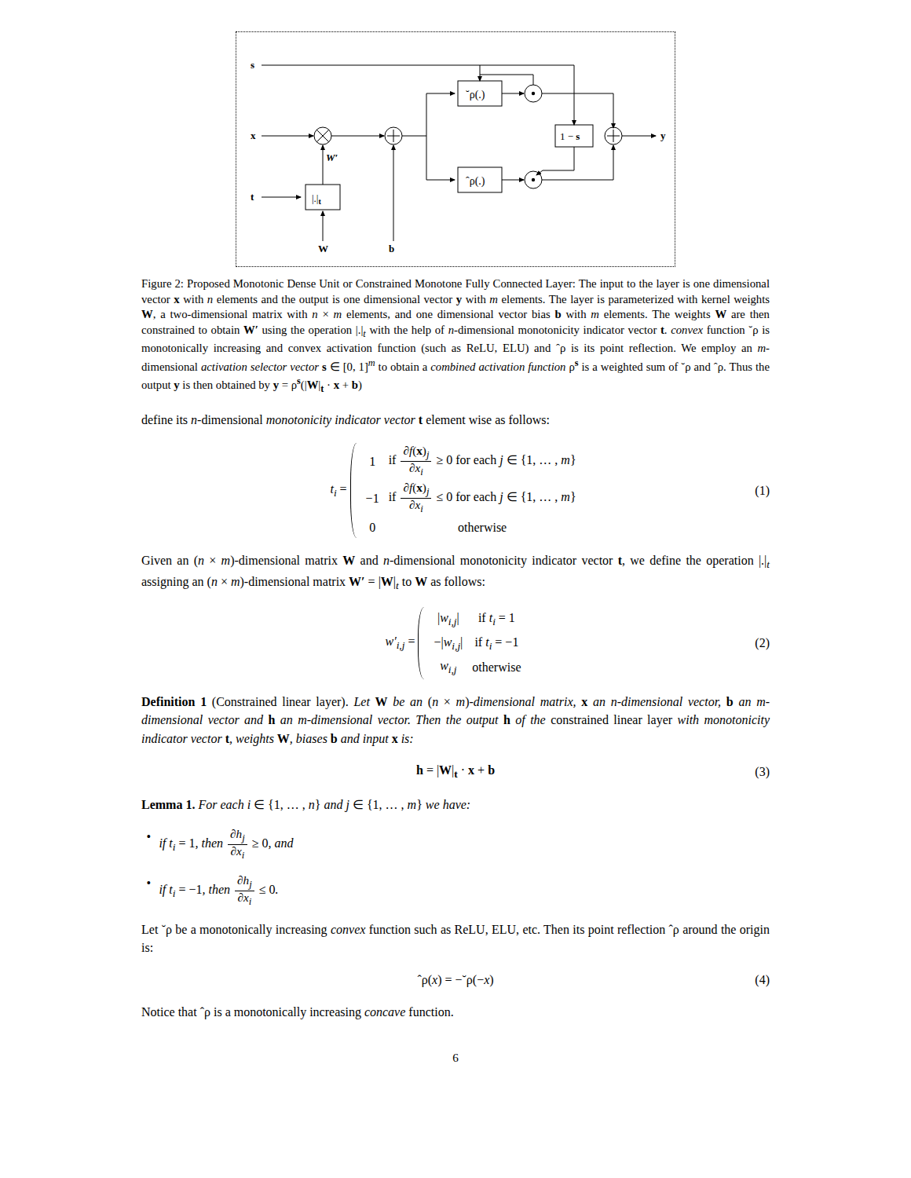s x W′ t |.|t W b ˘ρ(.) ˆρ(.) 1 − s y
Figure 2: Proposed Monotonic Dense Unit or Constrained Monotone Fully Connected Layer: The input to the layer is one dimensional vector x with n elements and the output is one dimensional vector y with m elements. The layer is parameterized with kernel weights W, a two-dimensional matrix with n × m elements, and one dimensional vector bias b with m elements. The weights W are then constrained to obtain W′ using the operation |.|t with the help of n-dimensional monotonicity indicator vector t. convex function ˘ρ is monotonically increasing and convex activation function (such as ReLU, ELU) and ˆρ is its point reflection. We employ an m-dimensional activation selector vector s ∈ [0, 1]m to obtain a combined activation function ρs is a weighted sum of ˘ρ and ˆρ. Thus the output y is then obtained by y = ρs(|W|t · x + b)
define its n-dimensional monotonicity indicator vector t element wise as follows:
ti =
| 1 | if ∂ f ( x ) j ∂ x i ≥ 0 for each j ∈ {1, … , m } |
| −1 | if ∂ f ( x ) j ∂ x i ≤ 0 for each j ∈ {1, … , m } |
| 0 | otherwise |
(1)
Given an (n × m)-dimensional matrix W and n-dimensional monotonicity indicator vector t, we define the operation |.|t assigning an (n × m)-dimensional matrix W′ = |W|t to W as follows:
w′i,j =
| / w i,j / | if t i = 1 |
| −/ w i,j / | if t i = −1 |
| w i,j | otherwise |
(2)
Definition 1 (Constrained linear layer). Let W be an (n × m)-dimensional matrix, x an n-dimensional vector, b an m-dimensional vector and h an m-dimensional vector. Then the output h of the constrained linear layer with monotonicity indicator vector t, weights W, biases b and input x is:
h = |W|t · x + b
(3)
Lemma 1. For each i ∈ {1, … , n} and j ∈ {1, … , m} we have:
if ti = 1, then ∂hj∂xi ≥ 0, and
if ti = −1, then ∂hj∂xi ≤ 0.
Let ˘ρ be a monotonically increasing convex function such as ReLU, ELU, etc. Then its point reflection ˆρ around the origin is:
ˆρ(x) = −˘ρ(−x)
(4)
Notice that ˆρ is a monotonically increasing concave function.
6